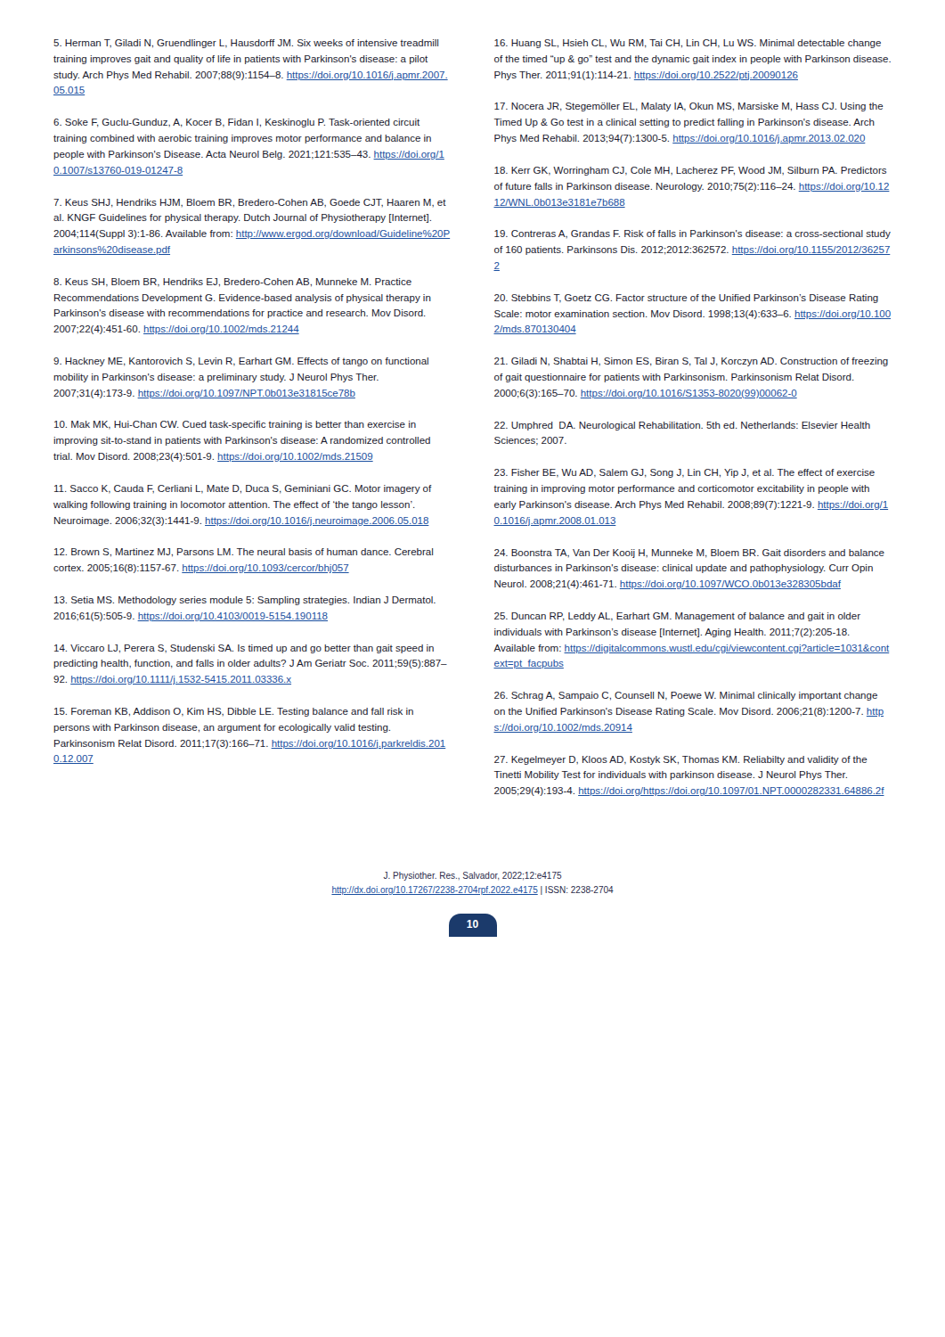5. Herman T, Giladi N, Gruendlinger L, Hausdorff JM. Six weeks of intensive treadmill training improves gait and quality of life in patients with Parkinson's disease: a pilot study. Arch Phys Med Rehabil. 2007;88(9):1154–8. https://doi.org/10.1016/j.apmr.2007.05.015
6. Soke F, Guclu-Gunduz, A, Kocer B, Fidan I, Keskinoglu P. Task-oriented circuit training combined with aerobic training improves motor performance and balance in people with Parkinson's Disease. Acta Neurol Belg. 2021;121:535–43. https://doi.org/10.1007/s13760-019-01247-8
7. Keus SHJ, Hendriks HJM, Bloem BR, Bredero-Cohen AB, Goede CJT, Haaren M, et al. KNGF Guidelines for physical therapy. Dutch Journal of Physiotherapy [Internet]. 2004;114(Suppl 3):1-86. Available from: http://www.ergod.org/download/Guideline%20Parkinsons%20disease.pdf
8. Keus SH, Bloem BR, Hendriks EJ, Bredero-Cohen AB, Munneke M. Practice Recommendations Development G. Evidence-based analysis of physical therapy in Parkinson's disease with recommendations for practice and research. Mov Disord. 2007;22(4):451-60. https://doi.org/10.1002/mds.21244
9. Hackney ME, Kantorovich S, Levin R, Earhart GM. Effects of tango on functional mobility in Parkinson's disease: a preliminary study. J Neurol Phys Ther. 2007;31(4):173-9. https://doi.org/10.1097/NPT.0b013e31815ce78b
10. Mak MK, Hui-Chan CW. Cued task-specific training is better than exercise in improving sit-to-stand in patients with Parkinson's disease: A randomized controlled trial. Mov Disord. 2008;23(4):501-9. https://doi.org/10.1002/mds.21509
11. Sacco K, Cauda F, Cerliani L, Mate D, Duca S, Geminiani GC. Motor imagery of walking following training in locomotor attention. The effect of ‘the tango lesson’. Neuroimage. 2006;32(3):1441-9. https://doi.org/10.1016/j.neuroimage.2006.05.018
12. Brown S, Martinez MJ, Parsons LM. The neural basis of human dance. Cerebral cortex. 2005;16(8):1157-67. https://doi.org/10.1093/cercor/bhj057
13. Setia MS. Methodology series module 5: Sampling strategies. Indian J Dermatol. 2016;61(5):505-9. https://doi.org/10.4103/0019-5154.190118
14. Viccaro LJ, Perera S, Studenski SA. Is timed up and go better than gait speed in predicting health, function, and falls in older adults? J Am Geriatr Soc. 2011;59(5):887–92. https://doi.org/10.1111/j.1532-5415.2011.03336.x
15. Foreman KB, Addison O, Kim HS, Dibble LE. Testing balance and fall risk in persons with Parkinson disease, an argument for ecologically valid testing. Parkinsonism Relat Disord. 2011;17(3):166–71. https://doi.org/10.1016/j.parkreldis.2010.12.007
16. Huang SL, Hsieh CL, Wu RM, Tai CH, Lin CH, Lu WS. Minimal detectable change of the timed “up & go” test and the dynamic gait index in people with Parkinson disease. Phys Ther. 2011;91(1):114-21. https://doi.org/10.2522/ptj.20090126
17. Nocera JR, Stegemöller EL, Malaty IA, Okun MS, Marsiske M, Hass CJ. Using the Timed Up & Go test in a clinical setting to predict falling in Parkinson's disease. Arch Phys Med Rehabil. 2013;94(7):1300-5. https://doi.org/10.1016/j.apmr.2013.02.020
18. Kerr GK, Worringham CJ, Cole MH, Lacherez PF, Wood JM, Silburn PA. Predictors of future falls in Parkinson disease. Neurology. 2010;75(2):116–24. https://doi.org/10.1212/WNL.0b013e3181e7b688
19. Contreras A, Grandas F. Risk of falls in Parkinson's disease: a cross-sectional study of 160 patients. Parkinsons Dis. 2012;2012:362572. https://doi.org/10.1155/2012/362572
20. Stebbins T, Goetz CG. Factor structure of the Unified Parkinson’s Disease Rating Scale: motor examination section. Mov Disord. 1998;13(4):633–6. https://doi.org/10.1002/mds.870130404
21. Giladi N, Shabtai H, Simon ES, Biran S, Tal J, Korczyn AD. Construction of freezing of gait questionnaire for patients with Parkinsonism. Parkinsonism Relat Disord. 2000;6(3):165–70. https://doi.org/10.1016/S1353-8020(99)00062-0
22. Umphred DA. Neurological Rehabilitation. 5th ed. Netherlands: Elsevier Health Sciences; 2007.
23. Fisher BE, Wu AD, Salem GJ, Song J, Lin CH, Yip J, et al. The effect of exercise training in improving motor performance and corticomotor excitability in people with early Parkinson's disease. Arch Phys Med Rehabil. 2008;89(7):1221-9. https://doi.org/10.1016/j.apmr.2008.01.013
24. Boonstra TA, Van Der Kooij H, Munneke M, Bloem BR. Gait disorders and balance disturbances in Parkinson's disease: clinical update and pathophysiology. Curr Opin Neurol. 2008;21(4):461-71. https://doi.org/10.1097/WCO.0b013e328305bdaf
25. Duncan RP, Leddy AL, Earhart GM. Management of balance and gait in older individuals with Parkinson’s disease [Internet]. Aging Health. 2011;7(2):205-18. Available from: https://digitalcommons.wustl.edu/cgi/viewcontent.cgi?article=1031&context=pt_facpubs
26. Schrag A, Sampaio C, Counsell N, Poewe W. Minimal clinically important change on the Unified Parkinson's Disease Rating Scale. Mov Disord. 2006;21(8):1200-7. https://doi.org/10.1002/mds.20914
27. Kegelmeyer D, Kloos AD, Kostyk SK, Thomas KM. Reliabilty and validity of the Tinetti Mobility Test for individuals with parkinson disease. J Neurol Phys Ther. 2005;29(4):193-4. https://doi.org/https://doi.org/10.1097/01.NPT.0000282331.64886.2f
J. Physiother. Res., Salvador, 2022;12:e4175
http://dx.doi.org/10.17267/2238-2704rpf.2022.e4175 | ISSN: 2238-2704
10